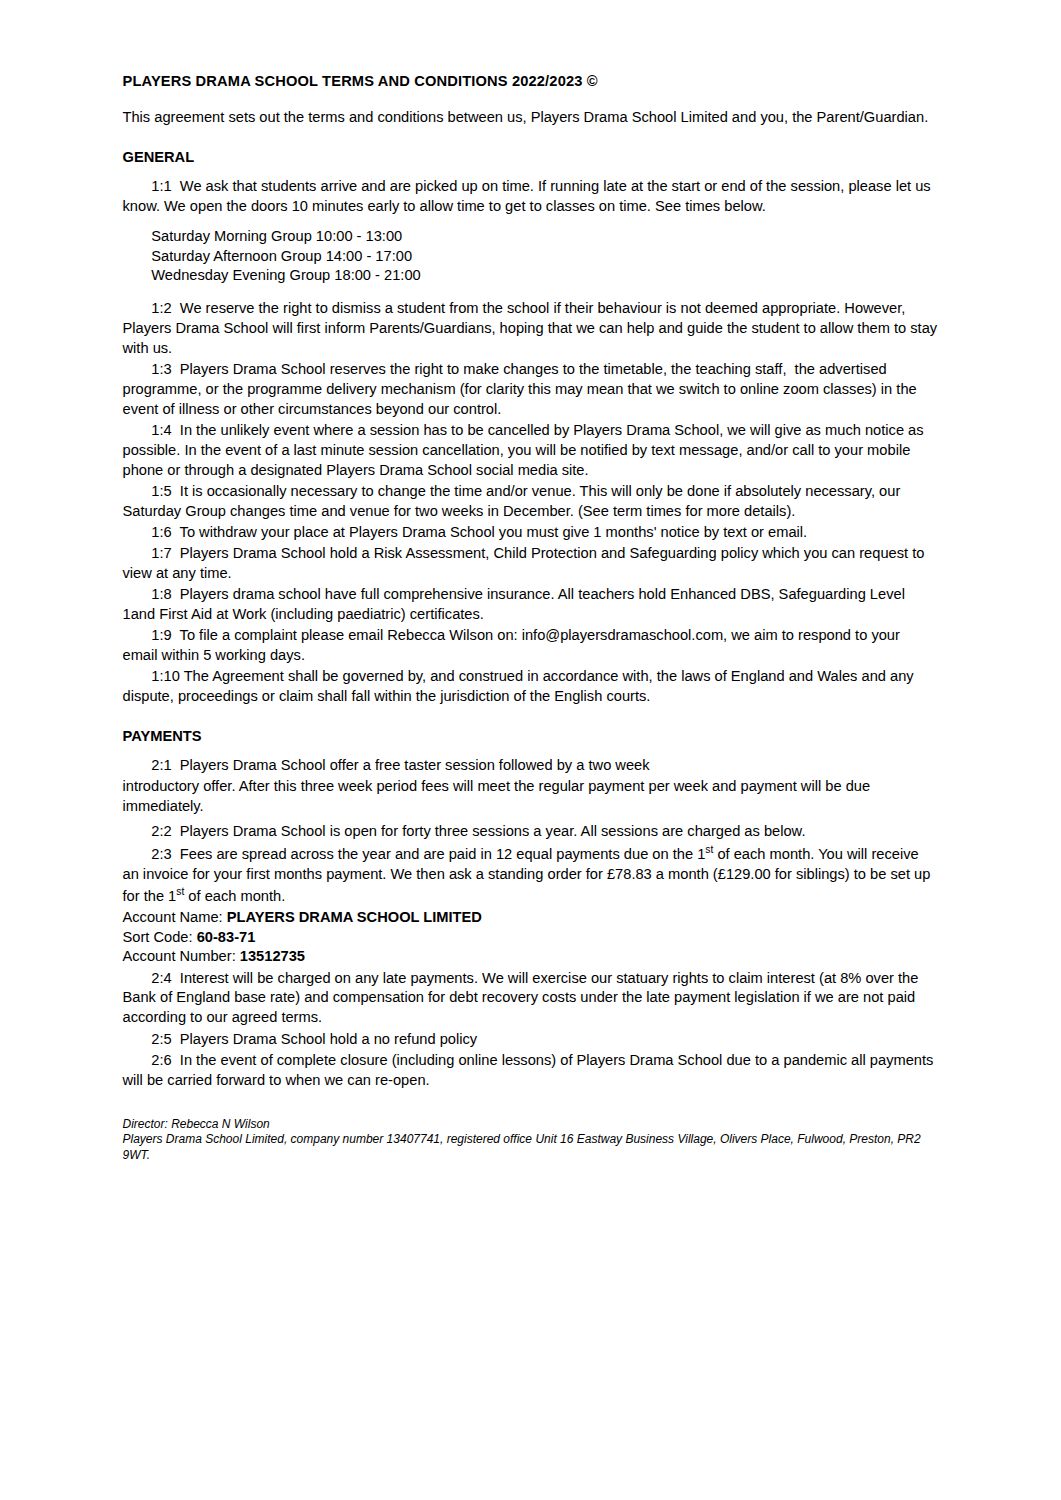PLAYERS DRAMA SCHOOL TERMS AND CONDITIONS 2022/2023 ©
This agreement sets out the terms and conditions between us, Players Drama School Limited and you, the Parent/Guardian.
GENERAL
1:1 We ask that students arrive and are picked up on time. If running late at the start or end of the session, please let us know. We open the doors 10 minutes early to allow time to get to classes on time. See times below.
Saturday Morning Group 10:00 - 13:00
Saturday Afternoon Group 14:00 - 17:00
Wednesday Evening Group 18:00 - 21:00
1:2 We reserve the right to dismiss a student from the school if their behaviour is not deemed appropriate. However, Players Drama School will first inform Parents/Guardians, hoping that we can help and guide the student to allow them to stay with us.
1:3 Players Drama School reserves the right to make changes to the timetable, the teaching staff, the advertised programme, or the programme delivery mechanism (for clarity this may mean that we switch to online zoom classes) in the event of illness or other circumstances beyond our control.
1:4 In the unlikely event where a session has to be cancelled by Players Drama School, we will give as much notice as possible. In the event of a last minute session cancellation, you will be notified by text message, and/or call to your mobile phone or through a designated Players Drama School social media site.
1:5 It is occasionally necessary to change the time and/or venue. This will only be done if absolutely necessary, our Saturday Group changes time and venue for two weeks in December. (See term times for more details).
1:6 To withdraw your place at Players Drama School you must give 1 months' notice by text or email.
1:7 Players Drama School hold a Risk Assessment, Child Protection and Safeguarding policy which you can request to view at any time.
1:8 Players drama school have full comprehensive insurance. All teachers hold Enhanced DBS, Safeguarding Level 1and First Aid at Work (including paediatric) certificates.
1:9 To file a complaint please email Rebecca Wilson on: info@playersdramaschool.com, we aim to respond to your email within 5 working days.
1:10 The Agreement shall be governed by, and construed in accordance with, the laws of England and Wales and any dispute, proceedings or claim shall fall within the jurisdiction of the English courts.
PAYMENTS
2:1 Players Drama School offer a free taster session followed by a two week
introductory offer. After this three week period fees will meet the regular payment per week and payment will be due immediately.
2:2 Players Drama School is open for forty three sessions a year. All sessions are charged as below.
2:3 Fees are spread across the year and are paid in 12 equal payments due on the 1st of each month. You will receive an invoice for your first months payment. We then ask a standing order for £78.83 a month (£129.00 for siblings) to be set up for the 1st of each month.
Account Name: PLAYERS DRAMA SCHOOL LIMITED
Sort Code: 60-83-71
Account Number: 13512735
2:4 Interest will be charged on any late payments. We will exercise our statuary rights to claim interest (at 8% over the Bank of England base rate) and compensation for debt recovery costs under the late payment legislation if we are not paid according to our agreed terms.
2:5 Players Drama School hold a no refund policy
2:6 In the event of complete closure (including online lessons) of Players Drama School due to a pandemic all payments will be carried forward to when we can re-open.
Director: Rebecca N Wilson
Players Drama School Limited, company number 13407741, registered office Unit 16 Eastway Business Village, Olivers Place, Fulwood, Preston, PR2 9WT.